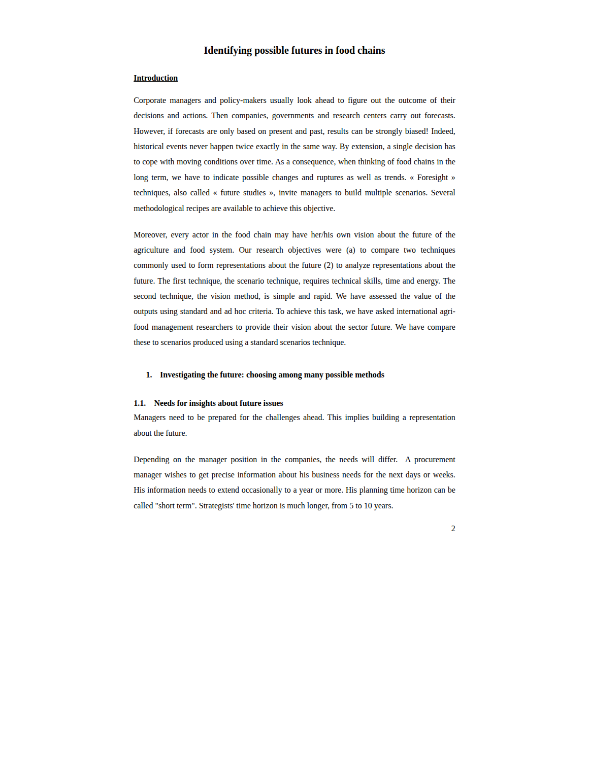Identifying possible futures in food chains
Introduction
Corporate managers and policy-makers usually look ahead to figure out the outcome of their decisions and actions. Then companies, governments and research centers carry out forecasts. However, if forecasts are only based on present and past, results can be strongly biased! Indeed, historical events never happen twice exactly in the same way. By extension, a single decision has to cope with moving conditions over time. As a consequence, when thinking of food chains in the long term, we have to indicate possible changes and ruptures as well as trends. « Foresight » techniques, also called « future studies », invite managers to build multiple scenarios. Several methodological recipes are available to achieve this objective.
Moreover, every actor in the food chain may have her/his own vision about the future of the agriculture and food system. Our research objectives were (a) to compare two techniques commonly used to form representations about the future (2) to analyze representations about the future. The first technique, the scenario technique, requires technical skills, time and energy. The second technique, the vision method, is simple and rapid. We have assessed the value of the outputs using standard and ad hoc criteria. To achieve this task, we have asked international agri-food management researchers to provide their vision about the sector future. We have compare these to scenarios produced using a standard scenarios technique.
Investigating the future: choosing among many possible methods
1.1. Needs for insights about future issues
Managers need to be prepared for the challenges ahead. This implies building a representation about the future.
Depending on the manager position in the companies, the needs will differ. A procurement manager wishes to get precise information about his business needs for the next days or weeks. His information needs to extend occasionally to a year or more. His planning time horizon can be called "short term". Strategists' time horizon is much longer, from 5 to 10 years.
2